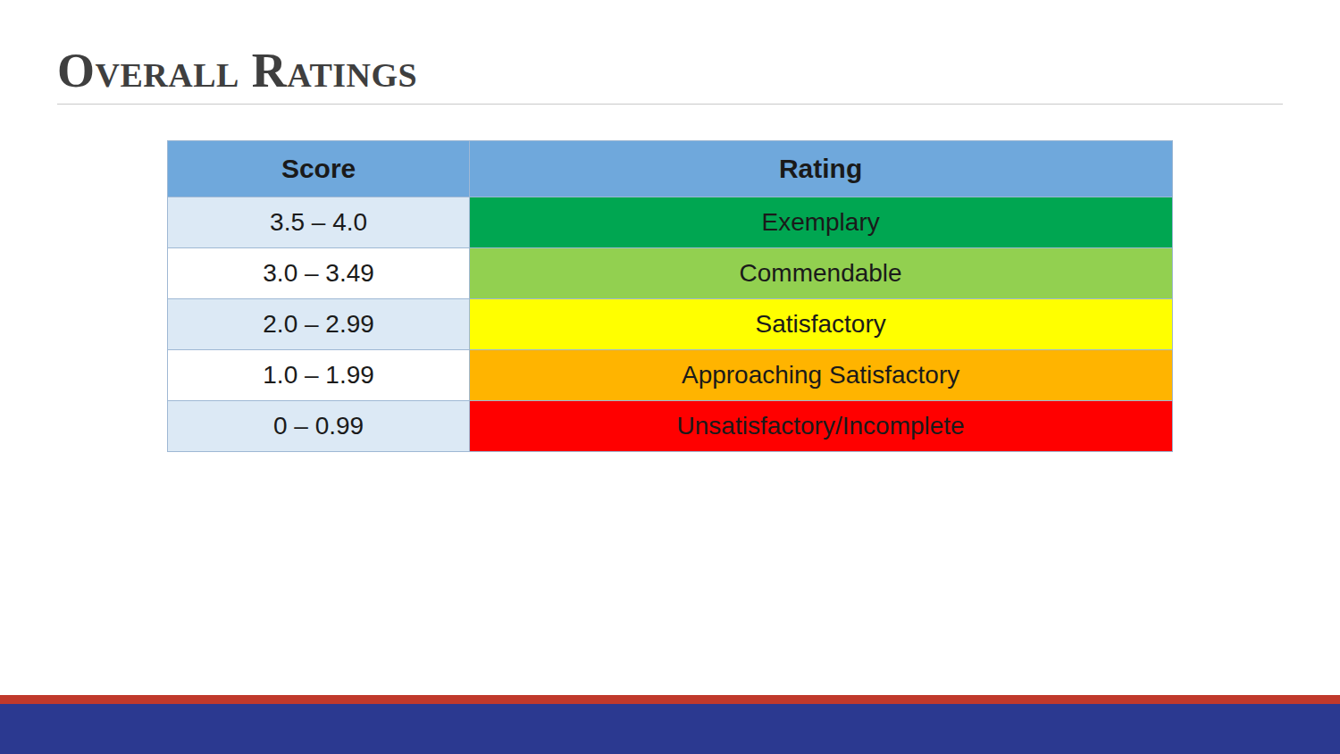Overall Ratings
| Score | Rating |
| --- | --- |
| 3.5 – 4.0 | Exemplary |
| 3.0 – 3.49 | Commendable |
| 2.0 – 2.99 | Satisfactory |
| 1.0 – 1.99 | Approaching Satisfactory |
| 0 – 0.99 | Unsatisfactory/Incomplete |